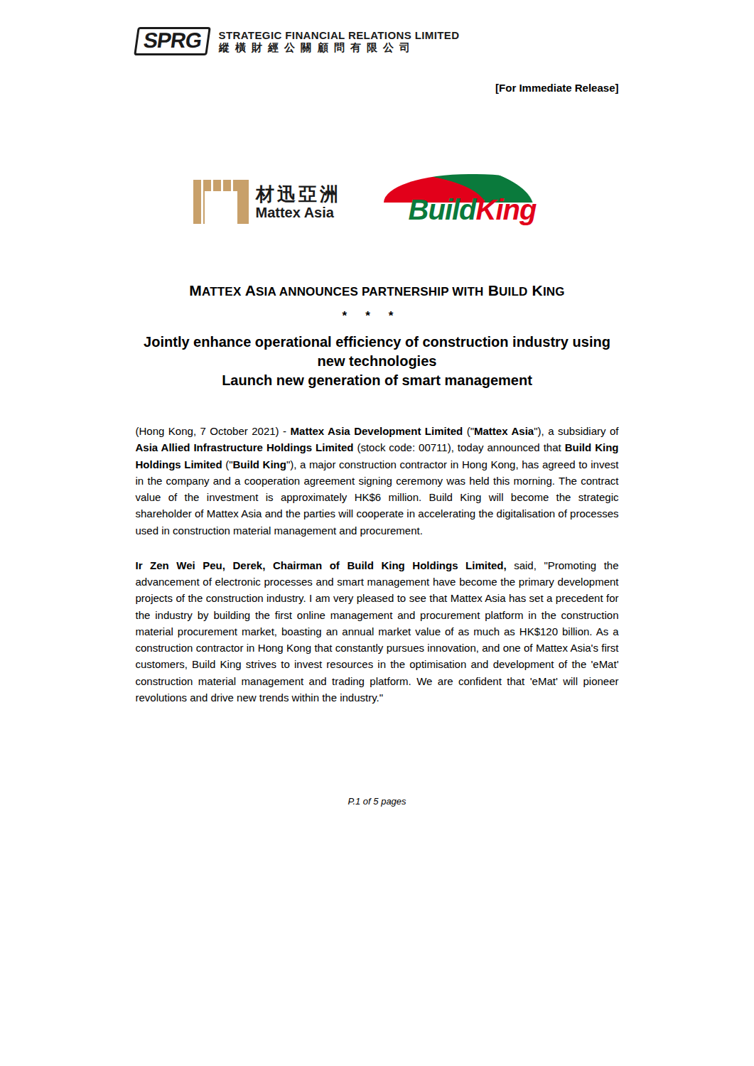SPRG
STRATEGIC FINANCIAL RELATIONS LIMITED
縱 橫 財 經 公 關 顧 問 有 限 公 司
[For Immediate Release]
材迅亞洲
Mattex Asia
BuildKing
MATTEX ASIA ANNOUNCES PARTNERSHIP WITH BUILD KING
***
Jointly enhance operational efficiency of construction industry using new technologies
Launch new generation of smart management
(Hong Kong, 7 October 2021) - Mattex Asia Development Limited ("Mattex Asia"), a subsidiary of Asia Allied Infrastructure Holdings Limited (stock code: 00711), today announced that Build King Holdings Limited ("Build King"), a major construction contractor in Hong Kong, has agreed to invest in the company and a cooperation agreement signing ceremony was held this morning. The contract value of the investment is approximately HK$6 million. Build King will become the strategic shareholder of Mattex Asia and the parties will cooperate in accelerating the digitalisation of processes used in construction material management and procurement.
Ir Zen Wei Peu, Derek, Chairman of Build King Holdings Limited, said, "Promoting the advancement of electronic processes and smart management have become the primary development projects of the construction industry. I am very pleased to see that Mattex Asia has set a precedent for the industry by building the first online management and procurement platform in the construction material procurement market, boasting an annual market value of as much as HK$120 billion. As a construction contractor in Hong Kong that constantly pursues innovation, and one of Mattex Asia's first customers, Build King strives to invest resources in the optimisation and development of the 'eMat' construction material management and trading platform. We are confident that 'eMat' will pioneer revolutions and drive new trends within the industry."
P.1 of 5 pages